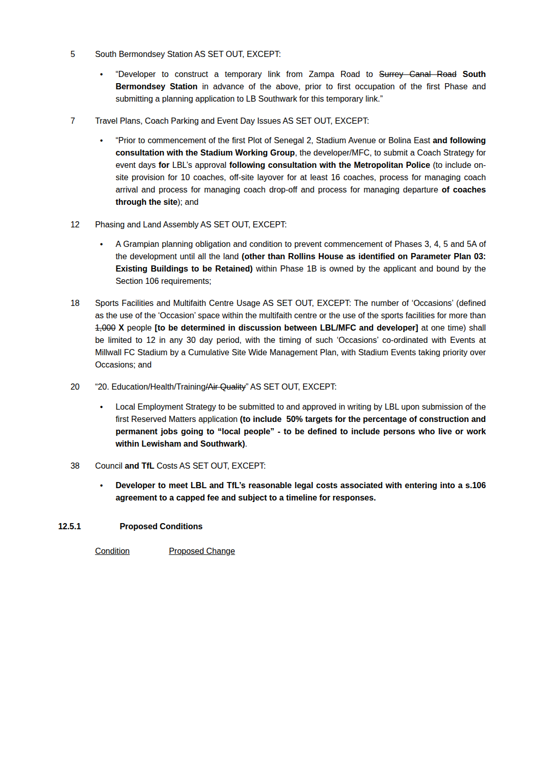5
South Bermondsey Station AS SET OUT, EXCEPT:
•
“Developer to construct a temporary link from Zampa Road to Surrey Canal Road South Bermondsey Station in advance of the above, prior to first occupation of the first Phase and submitting a planning application to LB Southwark for this temporary link.”
7
Travel Plans, Coach Parking and Event Day Issues AS SET OUT, EXCEPT:
•
“Prior to commencement of the first Plot of Senegal 2, Stadium Avenue or Bolina East and following consultation with the Stadium Working Group, the developer/MFC, to submit a Coach Strategy for event days for LBL’s approval following consultation with the Metropolitan Police (to include on-site provision for 10 coaches, off-site layover for at least 16 coaches, process for managing coach arrival and process for managing coach drop-off and process for managing departure of coaches through the site); and
12
Phasing and Land Assembly AS SET OUT, EXCEPT:
•
A Grampian planning obligation and condition to prevent commencement of Phases 3, 4, 5 and 5A of the development until all the land (other than Rollins House as identified on Parameter Plan 03: Existing Buildings to be Retained) within Phase 1B is owned by the applicant and bound by the Section 106 requirements;
18
Sports Facilities and Multifaith Centre Usage AS SET OUT, EXCEPT: The number of ‘Occasions’ (defined as the use of the ‘Occasion’ space within the multifaith centre or the use of the sports facilities for more than 1,000 X people [to be determined in discussion between LBL/MFC and developer] at one time) shall be limited to 12 in any 30 day period, with the timing of such ‘Occasions’ co-ordinated with Events at Millwall FC Stadium by a Cumulative Site Wide Management Plan, with Stadium Events taking priority over Occasions; and
20
“20. Education/Health/Training/Air Quality” AS SET OUT, EXCEPT:
•
Local Employment Strategy to be submitted to and approved in writing by LBL upon submission of the first Reserved Matters application (to include 50% targets for the percentage of construction and permanent jobs going to “local people” - to be defined to include persons who live or work within Lewisham and Southwark).
38
Council and TfL Costs AS SET OUT, EXCEPT:
•
Developer to meet LBL and TfL’s reasonable legal costs associated with entering into a s.106 agreement to a capped fee and subject to a timeline for responses.
12.5.1
Proposed Conditions
Condition
Proposed Change